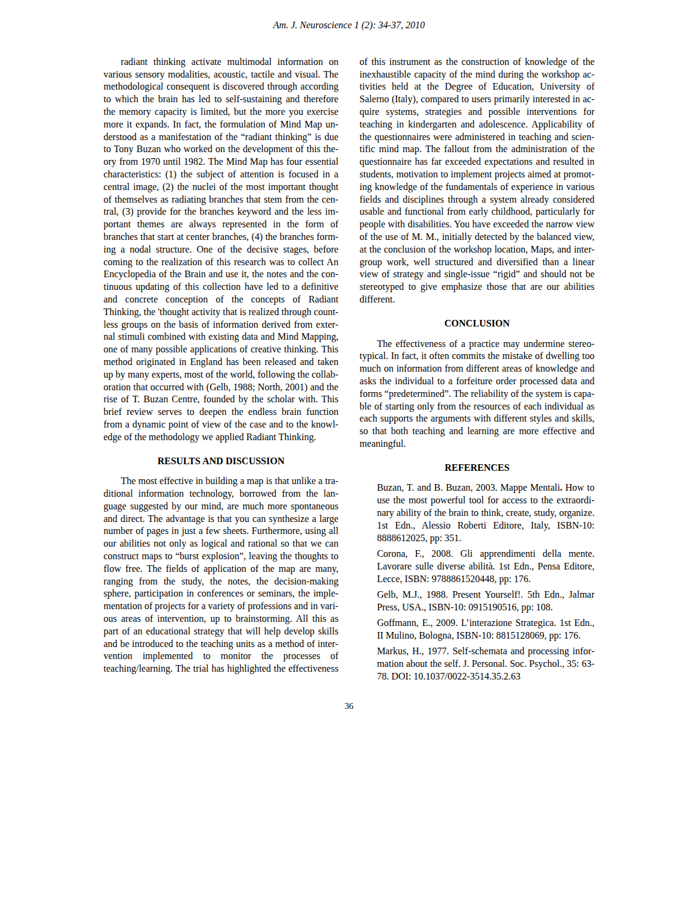Am. J. Neuroscience 1 (2): 34-37, 2010
radiant thinking activate multimodal information on various sensory modalities, acoustic, tactile and visual. The methodological consequent is discovered through according to which the brain has led to self-sustaining and therefore the memory capacity is limited, but the more you exercise more it expands. In fact, the formulation of Mind Map understood as a manifestation of the “radiant thinking” is due to Tony Buzan who worked on the development of this theory from 1970 until 1982. The Mind Map has four essential characteristics: (1) the subject of attention is focused in a central image, (2) the nuclei of the most important thought of themselves as radiating branches that stem from the central, (3) provide for the branches keyword and the less important themes are always represented in the form of branches that start at center branches, (4) the branches forming a nodal structure. One of the decisive stages, before coming to the realization of this research was to collect An Encyclopedia of the Brain and use it, the notes and the continuous updating of this collection have led to a definitive and concrete conception of the concepts of Radiant Thinking, the 'thought activity that is realized through countless groups on the basis of information derived from external stimuli combined with existing data and Mind Mapping, one of many possible applications of creative thinking. This method originated in England has been released and taken up by many experts, most of the world, following the collaboration that occurred with (Gelb, 1988; North, 2001) and the rise of T. Buzan Centre, founded by the scholar with. This brief review serves to deepen the endless brain function from a dynamic point of view of the case and to the knowledge of the methodology we applied Radiant Thinking.
Results and Discussion
The most effective in building a map is that unlike a traditional information technology, borrowed from the language suggested by our mind, are much more spontaneous and direct. The advantage is that you can synthesize a large number of pages in just a few sheets. Furthermore, using all our abilities not only as logical and rational so that we can construct maps to “burst explosion”, leaving the thoughts to flow free. The fields of application of the map are many, ranging from the study, the notes, the decision-making sphere, participation in conferences or seminars, the implementation of projects for a variety of professions and in various areas of intervention, up to brainstorming. All this as part of an educational strategy that will help develop skills and be introduced to the teaching units as a method of intervention implemented to monitor the processes of teaching/learning. The trial has highlighted the effectiveness of this instrument as the construction of knowledge of the inexhaustible capacity of the mind during the workshop activities held at the Degree of Education, University of Salerno (Italy), compared to users primarily interested in acquire systems, strategies and possible interventions for teaching in kindergarten and adolescence. Applicability of the questionnaires were administered in teaching and scientific mind map. The fallout from the administration of the questionnaire has far exceeded expectations and resulted in students, motivation to implement projects aimed at promoting knowledge of the fundamentals of experience in various fields and disciplines through a system already considered usable and functional from early childhood, particularly for people with disabilities. You have exceeded the narrow view of the use of M. M., initially detected by the balanced view, at the conclusion of the workshop location, Maps, and inter-group work, well structured and diversified than a linear view of strategy and single-issue “rigid” and should not be stereotyped to give emphasize those that are our abilities different.
Conclusion
The effectiveness of a practice may undermine stereotypical. In fact, it often commits the mistake of dwelling too much on information from different areas of knowledge and asks the individual to a forfeiture order processed data and forms “predetermined”. The reliability of the system is capable of starting only from the resources of each individual as each supports the arguments with different styles and skills, so that both teaching and learning are more effective and meaningful.
References
Buzan, T. and B. Buzan, 2003. Mappe Mentali. How to use the most powerful tool for access to the extraordinary ability of the brain to think, create, study, organize. 1st Edn., Alessio Roberti Editore, Italy, ISBN-10: 8888612025, pp: 351.
Corona, F., 2008. Gli apprendimenti della mente. Lavorare sulle diverse abilità. 1st Edn., Pensa Editore, Lecce, ISBN: 9788861520448, pp: 176.
Gelb, M.J., 1988. Present Yourself!. 5th Edn., Jalmar Press, USA., ISBN-10: 0915190516, pp: 108.
Goffmann, E., 2009. L’interazione Strategica. 1st Edn., II Mulino, Bologna, ISBN-10: 8815128069, pp: 176.
Markus, H., 1977. Self-schemata and processing information about the self. J. Personal. Soc. Psychol., 35: 63-78. DOI: 10.1037/0022-3514.35.2.63
36